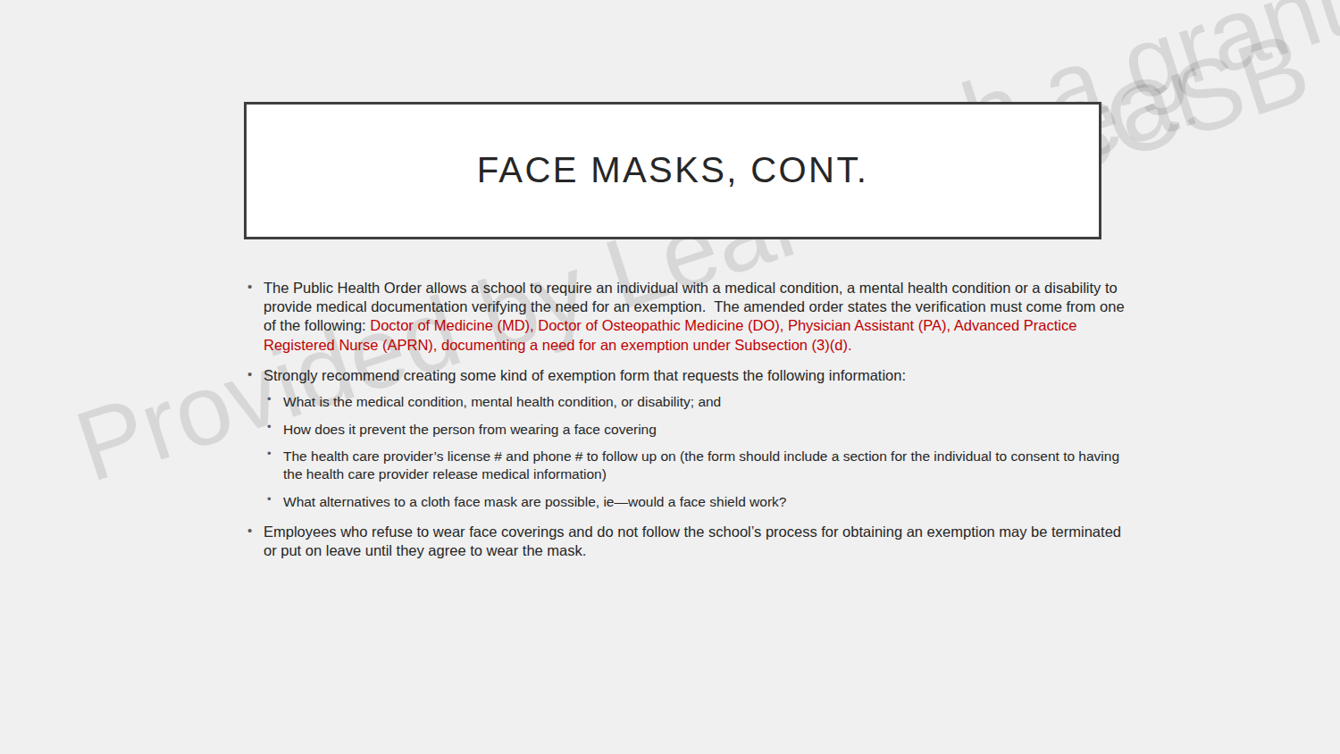Provided by Lear and Lear
through a grant with the SCSB
SCSB
Face Masks, Cont.
The Public Health Order allows a school to require an individual with a medical condition, a mental health condition or a disability to provide medical documentation verifying the need for an exemption. The amended order states the verification must come from one of the following: Doctor of Medicine (MD), Doctor of Osteopathic Medicine (DO), Physician Assistant (PA), Advanced Practice Registered Nurse (APRN), documenting a need for an exemption under Subsection (3)(d).
Strongly recommend creating some kind of exemption form that requests the following information:
What is the medical condition, mental health condition, or disability; and
How does it prevent the person from wearing a face covering
The health care provider’s license # and phone # to follow up on (the form should include a section for the individual to consent to having the health care provider release medical information)
What alternatives to a cloth face mask are possible, ie—would a face shield work?
Employees who refuse to wear face coverings and do not follow the school’s process for obtaining an exemption may be terminated or put on leave until they agree to wear the mask.